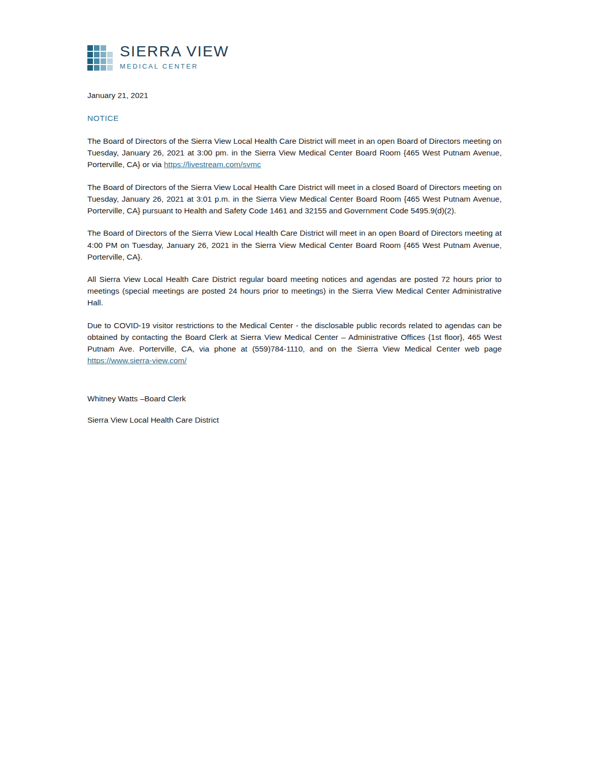SIERRA VIEW
MEDICAL CENTER
January 21, 2021
NOTICE
The Board of Directors of the Sierra View Local Health Care District will meet in an open Board of Directors meeting on Tuesday, January 26, 2021 at 3:00 pm. in the Sierra View Medical Center Board Room {465 West Putnam Avenue, Porterville, CA} or via https://livestream.com/svmc
The Board of Directors of the Sierra View Local Health Care District will meet in a closed Board of Directors meeting on Tuesday, January 26, 2021 at 3:01 p.m. in the Sierra View Medical Center Board Room {465 West Putnam Avenue, Porterville, CA} pursuant to Health and Safety Code 1461 and 32155 and Government Code 5495.9(d)(2).
The Board of Directors of the Sierra View Local Health Care District will meet in an open Board of Directors meeting at 4:00 PM on Tuesday, January 26, 2021 in the Sierra View Medical Center Board Room {465 West Putnam Avenue, Porterville, CA}.
All Sierra View Local Health Care District regular board meeting notices and agendas are posted 72 hours prior to meetings (special meetings are posted 24 hours prior to meetings) in the Sierra View Medical Center Administrative Hall.
Due to COVID-19 visitor restrictions to the Medical Center - the disclosable public records related to agendas can be obtained by contacting the Board Clerk at Sierra View Medical Center – Administrative Offices {1st floor}, 465 West Putnam Ave. Porterville, CA, via phone at (559)784-1110, and on the Sierra View Medical Center web page https://www.sierra-view.com/
Whitney Watts –Board Clerk
Sierra View Local Health Care District